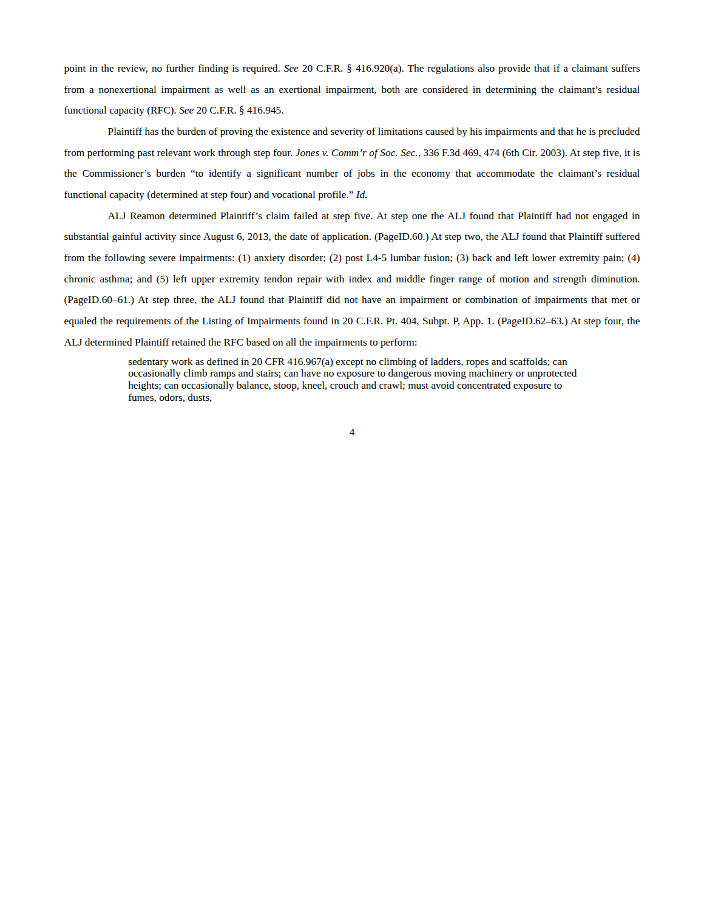point in the review, no further finding is required. See 20 C.F.R. § 416.920(a). The regulations also provide that if a claimant suffers from a nonexertional impairment as well as an exertional impairment, both are considered in determining the claimant’s residual functional capacity (RFC). See 20 C.F.R. § 416.945.
Plaintiff has the burden of proving the existence and severity of limitations caused by his impairments and that he is precluded from performing past relevant work through step four. Jones v. Comm’r of Soc. Sec., 336 F.3d 469, 474 (6th Cir. 2003). At step five, it is the Commissioner’s burden “to identify a significant number of jobs in the economy that accommodate the claimant’s residual functional capacity (determined at step four) and vocational profile.” Id.
ALJ Reamon determined Plaintiff’s claim failed at step five. At step one the ALJ found that Plaintiff had not engaged in substantial gainful activity since August 6, 2013, the date of application. (PageID.60.) At step two, the ALJ found that Plaintiff suffered from the following severe impairments: (1) anxiety disorder; (2) post L4-5 lumbar fusion; (3) back and left lower extremity pain; (4) chronic asthma; and (5) left upper extremity tendon repair with index and middle finger range of motion and strength diminution. (PageID.60–61.) At step three, the ALJ found that Plaintiff did not have an impairment or combination of impairments that met or equaled the requirements of the Listing of Impairments found in 20 C.F.R. Pt. 404, Subpt. P, App. 1. (PageID.62–63.) At step four, the ALJ determined Plaintiff retained the RFC based on all the impairments to perform:
sedentary work as defined in 20 CFR 416.967(a) except no climbing of ladders, ropes and scaffolds; can occasionally climb ramps and stairs; can have no exposure to dangerous moving machinery or unprotected heights; can occasionally balance, stoop, kneel, crouch and crawl; must avoid concentrated exposure to fumes, odors, dusts,
4